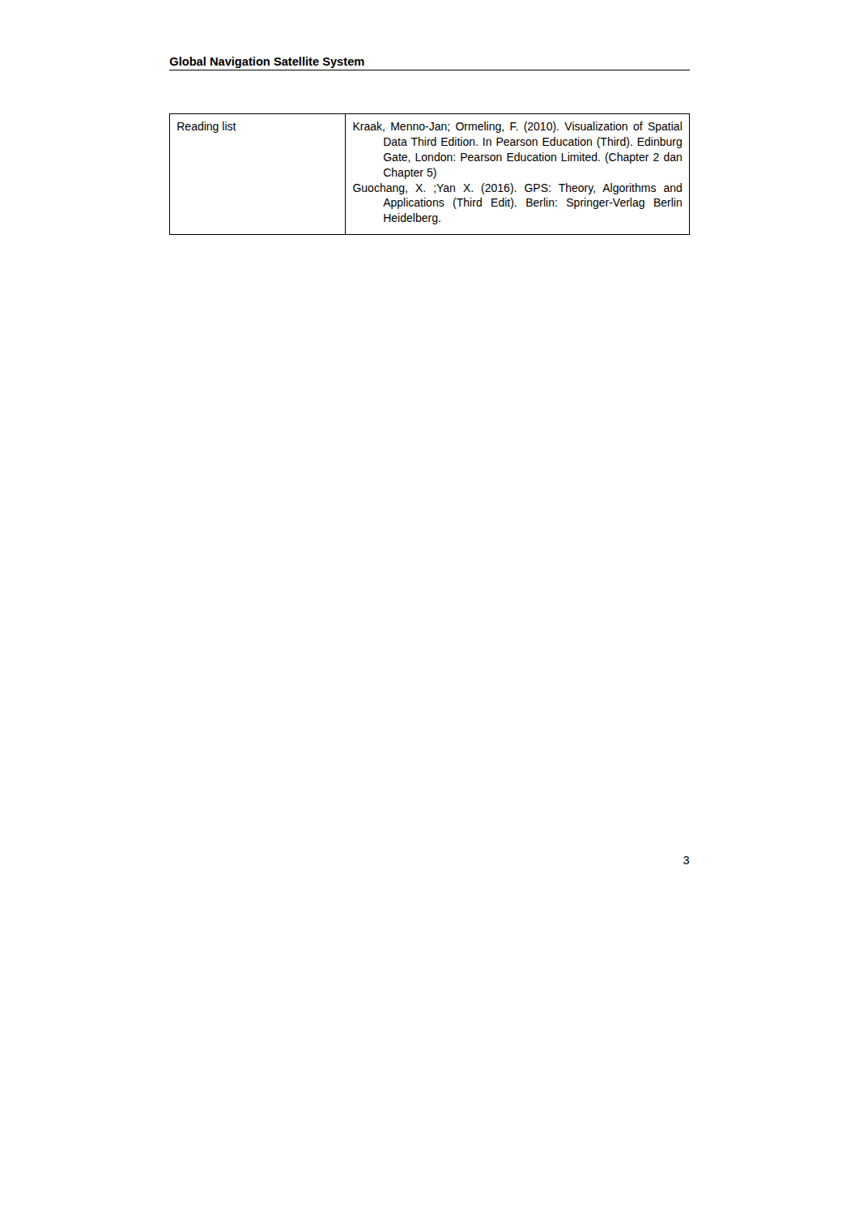Global Navigation Satellite System
| Reading list | Kraak, Menno-Jan; Ormeling, F. (2010). Visualization of Spatial Data Third Edition. In Pearson Education (Third). Edinburg Gate, London: Pearson Education Limited. (Chapter 2 dan Chapter 5) Guochang, X. ;Yan X. (2016). GPS: Theory, Algorithms and Applications (Third Edit). Berlin: Springer-Verlag Berlin Heidelberg. |
3